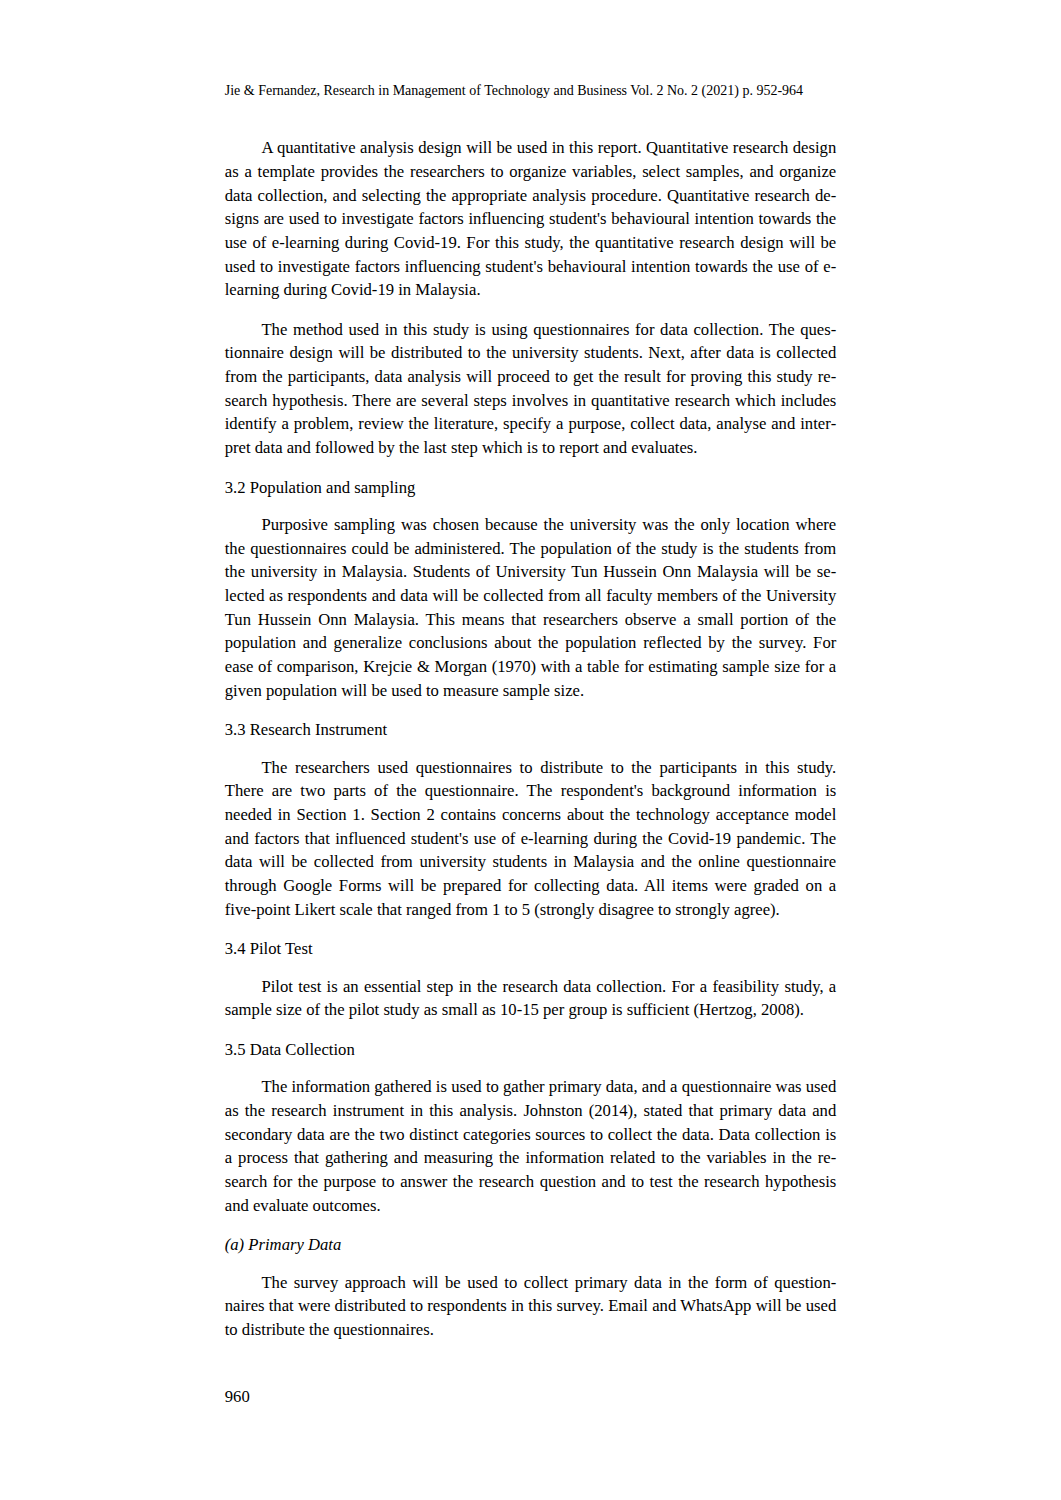Jie & Fernandez, Research in Management of Technology and Business Vol. 2 No. 2 (2021) p. 952-964
A quantitative analysis design will be used in this report. Quantitative research design as a template provides the researchers to organize variables, select samples, and organize data collection, and selecting the appropriate analysis procedure. Quantitative research designs are used to investigate factors influencing student's behavioural intention towards the use of e-learning during Covid-19. For this study, the quantitative research design will be used to investigate factors influencing student's behavioural intention towards the use of e-learning during Covid-19 in Malaysia.
The method used in this study is using questionnaires for data collection. The questionnaire design will be distributed to the university students. Next, after data is collected from the participants, data analysis will proceed to get the result for proving this study research hypothesis. There are several steps involves in quantitative research which includes identify a problem, review the literature, specify a purpose, collect data, analyse and interpret data and followed by the last step which is to report and evaluates.
3.2 Population and sampling
Purposive sampling was chosen because the university was the only location where the questionnaires could be administered. The population of the study is the students from the university in Malaysia. Students of University Tun Hussein Onn Malaysia will be selected as respondents and data will be collected from all faculty members of the University Tun Hussein Onn Malaysia. This means that researchers observe a small portion of the population and generalize conclusions about the population reflected by the survey. For ease of comparison, Krejcie & Morgan (1970) with a table for estimating sample size for a given population will be used to measure sample size.
3.3 Research Instrument
The researchers used questionnaires to distribute to the participants in this study. There are two parts of the questionnaire. The respondent's background information is needed in Section 1. Section 2 contains concerns about the technology acceptance model and factors that influenced student's use of e-learning during the Covid-19 pandemic. The data will be collected from university students in Malaysia and the online questionnaire through Google Forms will be prepared for collecting data. All items were graded on a five-point Likert scale that ranged from 1 to 5 (strongly disagree to strongly agree).
3.4 Pilot Test
Pilot test is an essential step in the research data collection. For a feasibility study, a sample size of the pilot study as small as 10-15 per group is sufficient (Hertzog, 2008).
3.5 Data Collection
The information gathered is used to gather primary data, and a questionnaire was used as the research instrument in this analysis. Johnston (2014), stated that primary data and secondary data are the two distinct categories sources to collect the data. Data collection is a process that gathering and measuring the information related to the variables in the research for the purpose to answer the research question and to test the research hypothesis and evaluate outcomes.
(a) Primary Data
The survey approach will be used to collect primary data in the form of questionnaires that were distributed to respondents in this survey. Email and WhatsApp will be used to distribute the questionnaires.
960